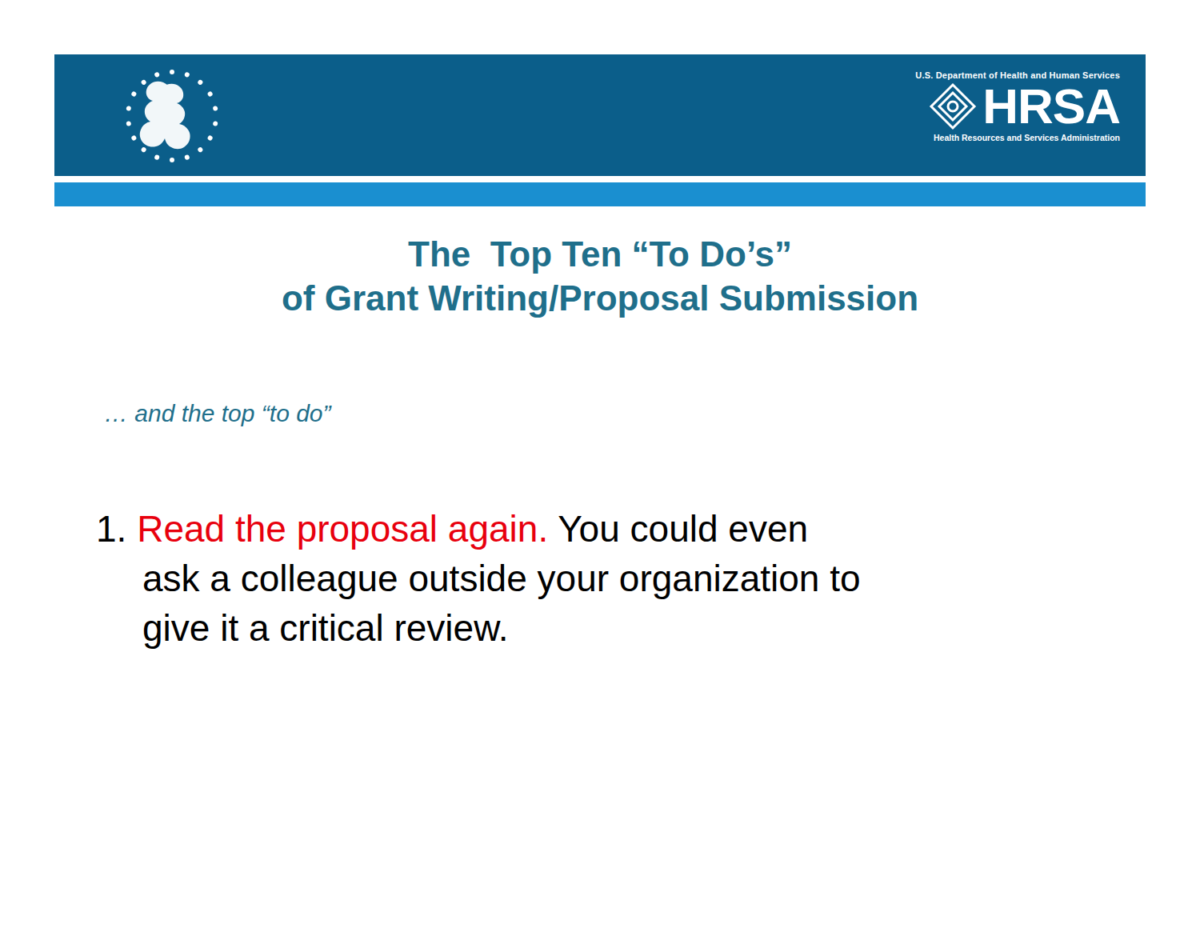U.S. Department of Health and Human Services
HRSA
Health Resources and Services Administration
The Top Ten “To Do’s”
of Grant Writing/Proposal Submission
… and the top “to do”
1. Read the proposal again. You could even ask a colleague outside your organization to give it a critical review.